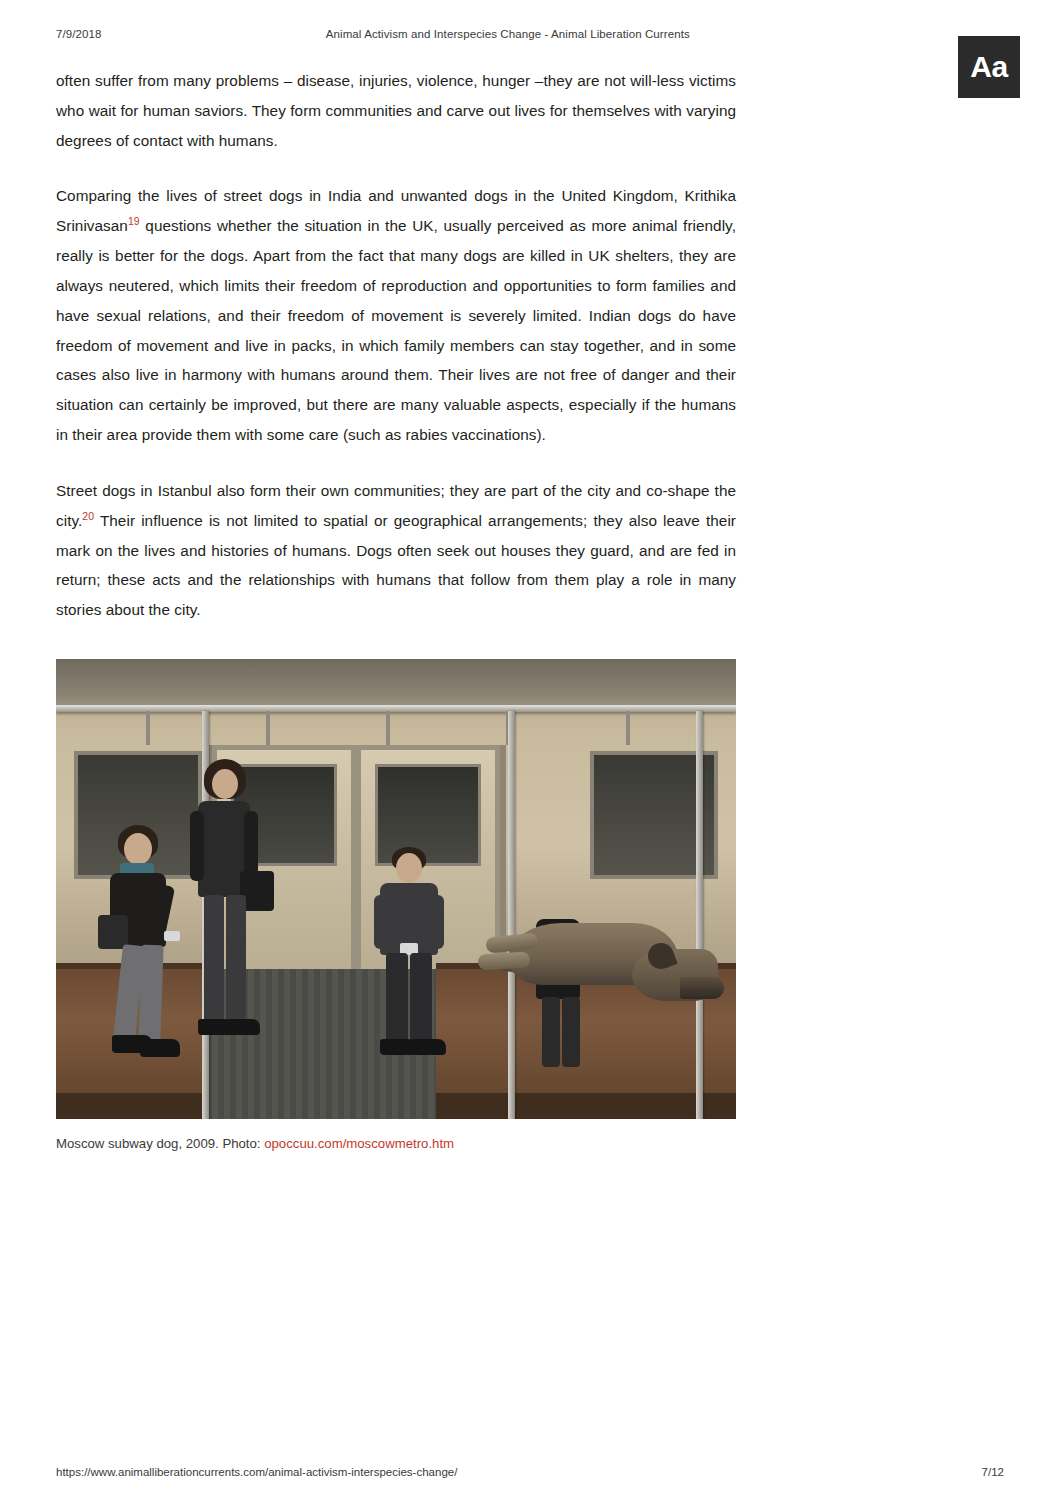7/9/2018
Animal Activism and Interspecies Change - Animal Liberation Currents
Aa
often suffer from many problems – disease, injuries, violence, hunger –they are not will-less victims who wait for human saviors. They form communities and carve out lives for themselves with varying degrees of contact with humans.
Comparing the lives of street dogs in India and unwanted dogs in the United Kingdom, Krithika Srinivasan19 questions whether the situation in the UK, usually perceived as more animal friendly, really is better for the dogs. Apart from the fact that many dogs are killed in UK shelters, they are always neutered, which limits their freedom of reproduction and opportunities to form families and have sexual relations, and their freedom of movement is severely limited. Indian dogs do have freedom of movement and live in packs, in which family members can stay together, and in some cases also live in harmony with humans around them. Their lives are not free of danger and their situation can certainly be improved, but there are many valuable aspects, especially if the humans in their area provide them with some care (such as rabies vaccinations).
Street dogs in Istanbul also form their own communities; they are part of the city and co-shape the city.20 Their influence is not limited to spatial or geographical arrangements; they also leave their mark on the lives and histories of humans. Dogs often seek out houses they guard, and are fed in return; these acts and the relationships with humans that follow from them play a role in many stories about the city.
Moscow subway dog, 2009. Photo: opoccuu.com/moscowmetro.htm
https://www.animalliberationcurrents.com/animal-activism-interspecies-change/
7/12